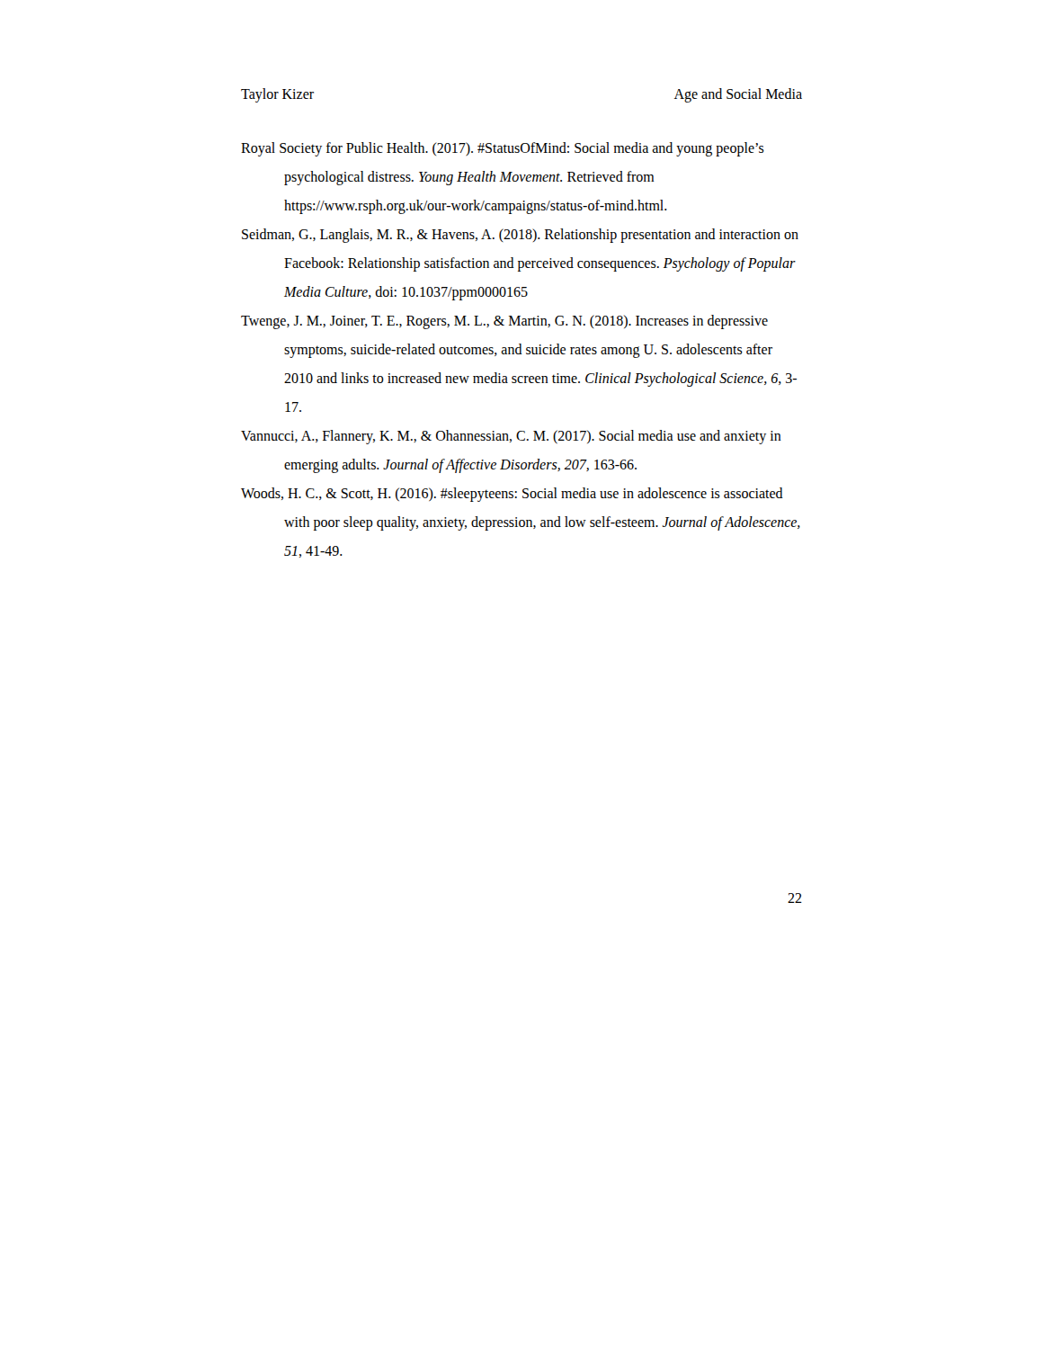Taylor Kizer Age and Social Media
References
Royal Society for Public Health. (2017). #StatusOfMind: Social media and young people’s psychological distress. Young Health Movement. Retrieved from https://www.rsph.org.uk/our-work/campaigns/status-of-mind.html.
Seidman, G., Langlais, M. R., & Havens, A. (2018). Relationship presentation and interaction on Facebook: Relationship satisfaction and perceived consequences. Psychology of Popular Media Culture, doi: 10.1037/ppm0000165
Twenge, J. M., Joiner, T. E., Rogers, M. L., & Martin, G. N. (2018). Increases in depressive symptoms, suicide-related outcomes, and suicide rates among U. S. adolescents after 2010 and links to increased new media screen time. Clinical Psychological Science, 6, 3-17.
Vannucci, A., Flannery, K. M., & Ohannessian, C. M. (2017). Social media use and anxiety in emerging adults. Journal of Affective Disorders, 207, 163-66.
Woods, H. C., & Scott, H. (2016). #sleepyteens: Social media use in adolescence is associated with poor sleep quality, anxiety, depression, and low self-esteem. Journal of Adolescence, 51, 41-49.
22